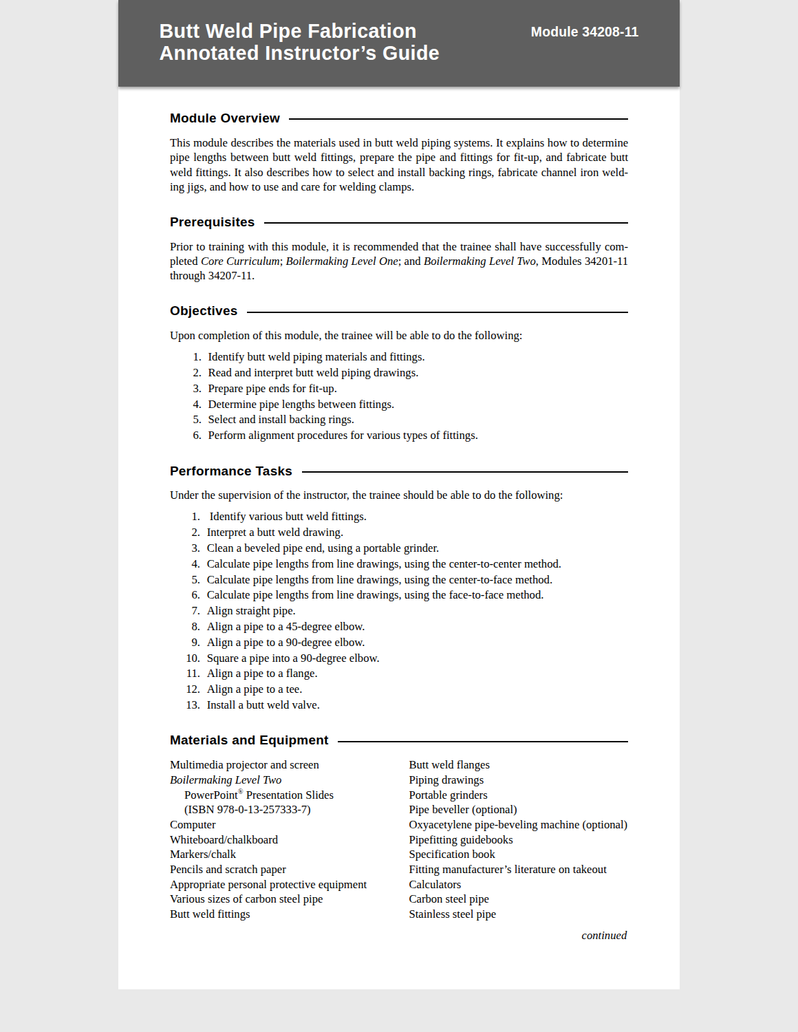Butt Weld Pipe Fabrication
Annotated Instructor’s Guide
Module 34208-11
Module Overview
This module describes the materials used in butt weld piping systems. It explains how to determine pipe lengths between butt weld fittings, prepare the pipe and fittings for fit-up, and fabricate butt weld fittings. It also describes how to select and install backing rings, fabricate channel iron welding jigs, and how to use and care for welding clamps.
Prerequisites
Prior to training with this module, it is recommended that the trainee shall have successfully completed Core Curriculum; Boilermaking Level One; and Boilermaking Level Two, Modules 34201-11 through 34207-11.
Objectives
Upon completion of this module, the trainee will be able to do the following:
1. Identify butt weld piping materials and fittings.
2. Read and interpret butt weld piping drawings.
3. Prepare pipe ends for fit-up.
4. Determine pipe lengths between fittings.
5. Select and install backing rings.
6. Perform alignment procedures for various types of fittings.
Performance Tasks
Under the supervision of the instructor, the trainee should be able to do the following:
1. Identify various butt weld fittings.
2. Interpret a butt weld drawing.
3. Clean a beveled pipe end, using a portable grinder.
4. Calculate pipe lengths from line drawings, using the center-to-center method.
5. Calculate pipe lengths from line drawings, using the center-to-face method.
6. Calculate pipe lengths from line drawings, using the face-to-face method.
7. Align straight pipe.
8. Align a pipe to a 45-degree elbow.
9. Align a pipe to a 90-degree elbow.
10. Square a pipe into a 90-degree elbow.
11. Align a pipe to a flange.
12. Align a pipe to a tee.
13. Install a butt weld valve.
Materials and Equipment
Multimedia projector and screen
Boilermaking Level Two
PowerPoint® Presentation Slides
(ISBN 978-0-13-257333-7)
Computer
Whiteboard/chalkboard
Markers/chalk
Pencils and scratch paper
Appropriate personal protective equipment
Various sizes of carbon steel pipe
Butt weld fittings
Butt weld flanges
Piping drawings
Portable grinders
Pipe beveller (optional)
Oxyacetylene pipe-beveling machine (optional)
Pipefitting guidebooks
Specification book
Fitting manufacturer’s literature on takeout
Calculators
Carbon steel pipe
Stainless steel pipe
continued